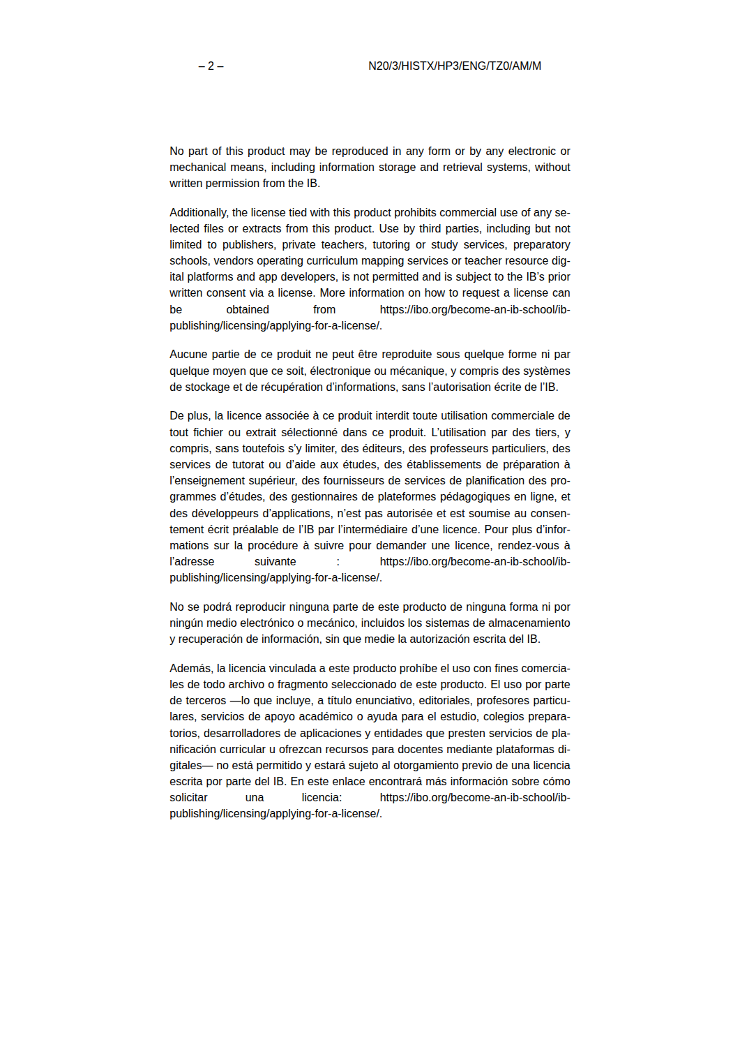– 2 – N20/3/HISTX/HP3/ENG/TZ0/AM/M
No part of this product may be reproduced in any form or by any electronic or mechanical means, including information storage and retrieval systems, without written permission from the IB.
Additionally, the license tied with this product prohibits commercial use of any selected files or extracts from this product. Use by third parties, including but not limited to publishers, private teachers, tutoring or study services, preparatory schools, vendors operating curriculum mapping services or teacher resource digital platforms and app developers, is not permitted and is subject to the IB’s prior written consent via a license. More information on how to request a license can be obtained from https://ibo.org/become-an-ib-school/ib-publishing/licensing/applying-for-a-license/.
Aucune partie de ce produit ne peut être reproduite sous quelque forme ni par quelque moyen que ce soit, électronique ou mécanique, y compris des systèmes de stockage et de récupération d’informations, sans l’autorisation écrite de l’IB.
De plus, la licence associée à ce produit interdit toute utilisation commerciale de tout fichier ou extrait sélectionné dans ce produit. L’utilisation par des tiers, y compris, sans toutefois s’y limiter, des éditeurs, des professeurs particuliers, des services de tutorat ou d’aide aux études, des établissements de préparation à l’enseignement supérieur, des fournisseurs de services de planification des programmes d’études, des gestionnaires de plateformes pédagogiques en ligne, et des développeurs d’applications, n’est pas autorisée et est soumise au consentement écrit préalable de l’IB par l’intermédiaire d’une licence. Pour plus d’informations sur la procédure à suivre pour demander une licence, rendez-vous à l’adresse suivante : https://ibo.org/become-an-ib-school/ib-publishing/licensing/applying-for-a-license/.
No se podrá reproducir ninguna parte de este producto de ninguna forma ni por ningún medio electrónico o mecánico, incluidos los sistemas de almacenamiento y recuperación de información, sin que medie la autorización escrita del IB.
Además, la licencia vinculada a este producto prohíbe el uso con fines comerciales de todo archivo o fragmento seleccionado de este producto. El uso por parte de terceros —lo que incluye, a título enunciativo, editoriales, profesores particulares, servicios de apoyo académico o ayuda para el estudio, colegios preparatorios, desarrolladores de aplicaciones y entidades que presten servicios de planificación curricular u ofrezcan recursos para docentes mediante plataformas digitales— no está permitido y estará sujeto al otorgamiento previo de una licencia escrita por parte del IB. En este enlace encontrará más información sobre cómo solicitar una licencia: https://ibo.org/become-an-ib-school/ib-publishing/licensing/applying-for-a-license/.